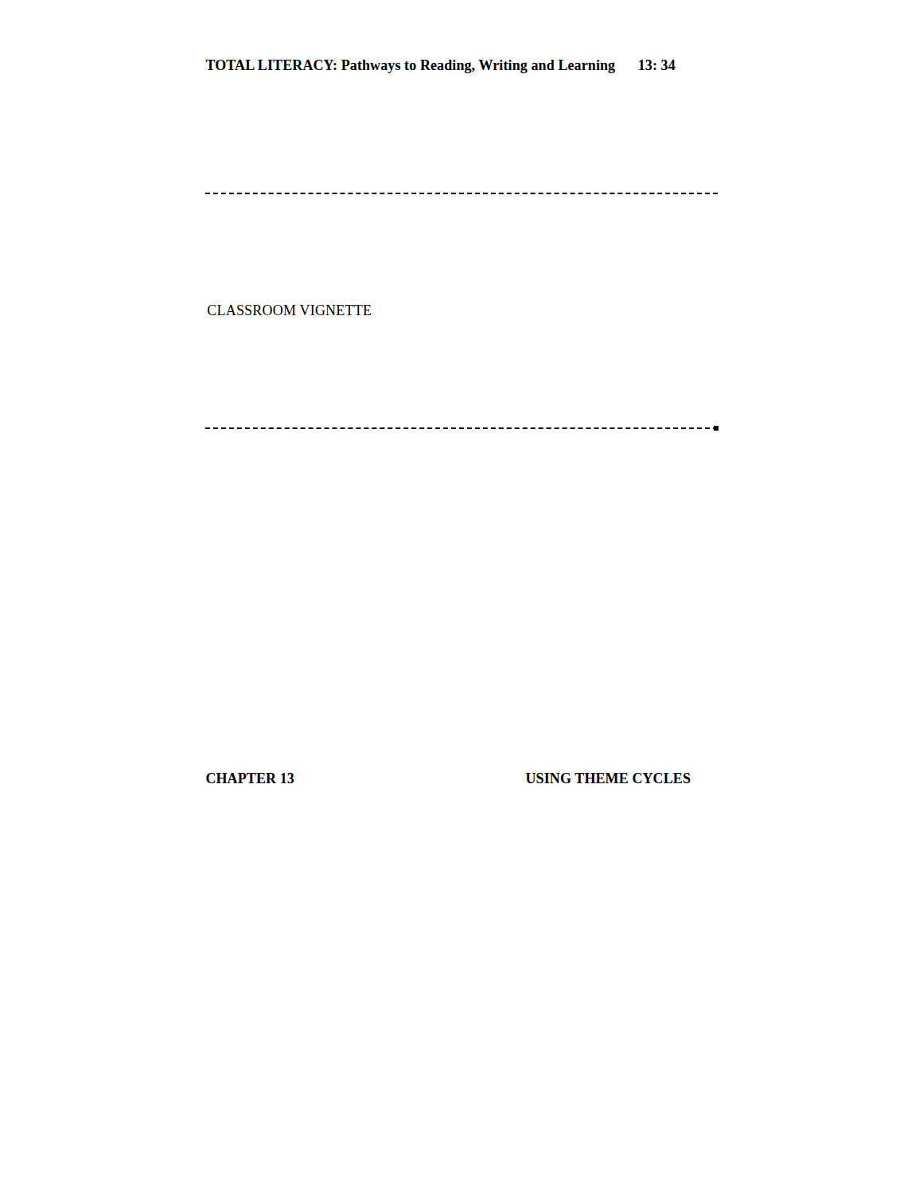TOTAL LITERACY: Pathways to Reading, Writing and Learning 13: 34
CLASSROOM VIGNETTE
CHAPTER 13 USING THEME CYCLES